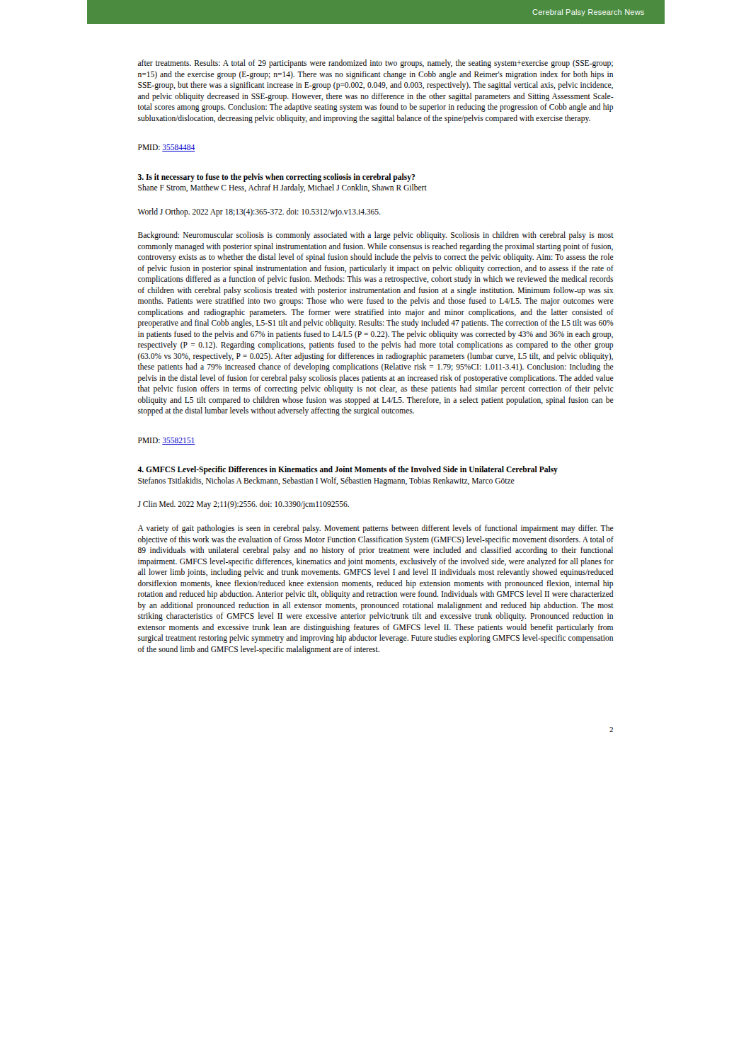Cerebral Palsy Research News
after treatments. Results: A total of 29 participants were randomized into two groups, namely, the seating system+exercise group (SSE-group; n=15) and the exercise group (E-group; n=14). There was no significant change in Cobb angle and Reimer's migration index for both hips in SSE-group, but there was a significant increase in E-group (p=0.002, 0.049, and 0.003, respectively). The sagittal vertical axis, pelvic incidence, and pelvic obliquity decreased in SSE-group. However, there was no difference in the other sagittal parameters and Sitting Assessment Scale-total scores among groups. Conclusion: The adaptive seating system was found to be superior in reducing the progression of Cobb angle and hip subluxation/dislocation, decreasing pelvic obliquity, and improving the sagittal balance of the spine/pelvis compared with exercise therapy.
PMID: 35584484
3. Is it necessary to fuse to the pelvis when correcting scoliosis in cerebral palsy?
Shane F Strom, Matthew C Hess, Achraf H Jardaly, Michael J Conklin, Shawn R Gilbert
World J Orthop. 2022 Apr 18;13(4):365-372. doi: 10.5312/wjo.v13.i4.365.
Background: Neuromuscular scoliosis is commonly associated with a large pelvic obliquity. Scoliosis in children with cerebral palsy is most commonly managed with posterior spinal instrumentation and fusion. While consensus is reached regarding the proximal starting point of fusion, controversy exists as to whether the distal level of spinal fusion should include the pelvis to correct the pelvic obliquity. Aim: To assess the role of pelvic fusion in posterior spinal instrumentation and fusion, particularly it impact on pelvic obliquity correction, and to assess if the rate of complications differed as a function of pelvic fusion. Methods: This was a retrospective, cohort study in which we reviewed the medical records of children with cerebral palsy scoliosis treated with posterior instrumentation and fusion at a single institution. Minimum follow-up was six months. Patients were stratified into two groups: Those who were fused to the pelvis and those fused to L4/L5. The major outcomes were complications and radiographic parameters. The former were stratified into major and minor complications, and the latter consisted of preoperative and final Cobb angles, L5-S1 tilt and pelvic obliquity. Results: The study included 47 patients. The correction of the L5 tilt was 60% in patients fused to the pelvis and 67% in patients fused to L4/L5 (P = 0.22). The pelvic obliquity was corrected by 43% and 36% in each group, respectively (P = 0.12). Regarding complications, patients fused to the pelvis had more total complications as compared to the other group (63.0% vs 30%, respectively, P = 0.025). After adjusting for differences in radiographic parameters (lumbar curve, L5 tilt, and pelvic obliquity), these patients had a 79% increased chance of developing complications (Relative risk = 1.79; 95%CI: 1.011-3.41). Conclusion: Including the pelvis in the distal level of fusion for cerebral palsy scoliosis places patients at an increased risk of postoperative complications. The added value that pelvic fusion offers in terms of correcting pelvic obliquity is not clear, as these patients had similar percent correction of their pelvic obliquity and L5 tilt compared to children whose fusion was stopped at L4/L5. Therefore, in a select patient population, spinal fusion can be stopped at the distal lumbar levels without adversely affecting the surgical outcomes.
PMID: 35582151
4. GMFCS Level-Specific Differences in Kinematics and Joint Moments of the Involved Side in Unilateral Cerebral Palsy
Stefanos Tsitlakidis, Nicholas A Beckmann, Sebastian I Wolf, Sébastien Hagmann, Tobias Renkawitz, Marco Götze
J Clin Med. 2022 May 2;11(9):2556. doi: 10.3390/jcm11092556.
A variety of gait pathologies is seen in cerebral palsy. Movement patterns between different levels of functional impairment may differ. The objective of this work was the evaluation of Gross Motor Function Classification System (GMFCS) level-specific movement disorders. A total of 89 individuals with unilateral cerebral palsy and no history of prior treatment were included and classified according to their functional impairment. GMFCS level-specific differences, kinematics and joint moments, exclusively of the involved side, were analyzed for all planes for all lower limb joints, including pelvic and trunk movements. GMFCS level I and level II individuals most relevantly showed equinus/reduced dorsiflexion moments, knee flexion/reduced knee extension moments, reduced hip extension moments with pronounced flexion, internal hip rotation and reduced hip abduction. Anterior pelvic tilt, obliquity and retraction were found. Individuals with GMFCS level II were characterized by an additional pronounced reduction in all extensor moments, pronounced rotational malalignment and reduced hip abduction. The most striking characteristics of GMFCS level II were excessive anterior pelvic/trunk tilt and excessive trunk obliquity. Pronounced reduction in extensor moments and excessive trunk lean are distinguishing features of GMFCS level II. These patients would benefit particularly from surgical treatment restoring pelvic symmetry and improving hip abductor leverage. Future studies exploring GMFCS level-specific compensation of the sound limb and GMFCS level-specific malalignment are of interest.
2